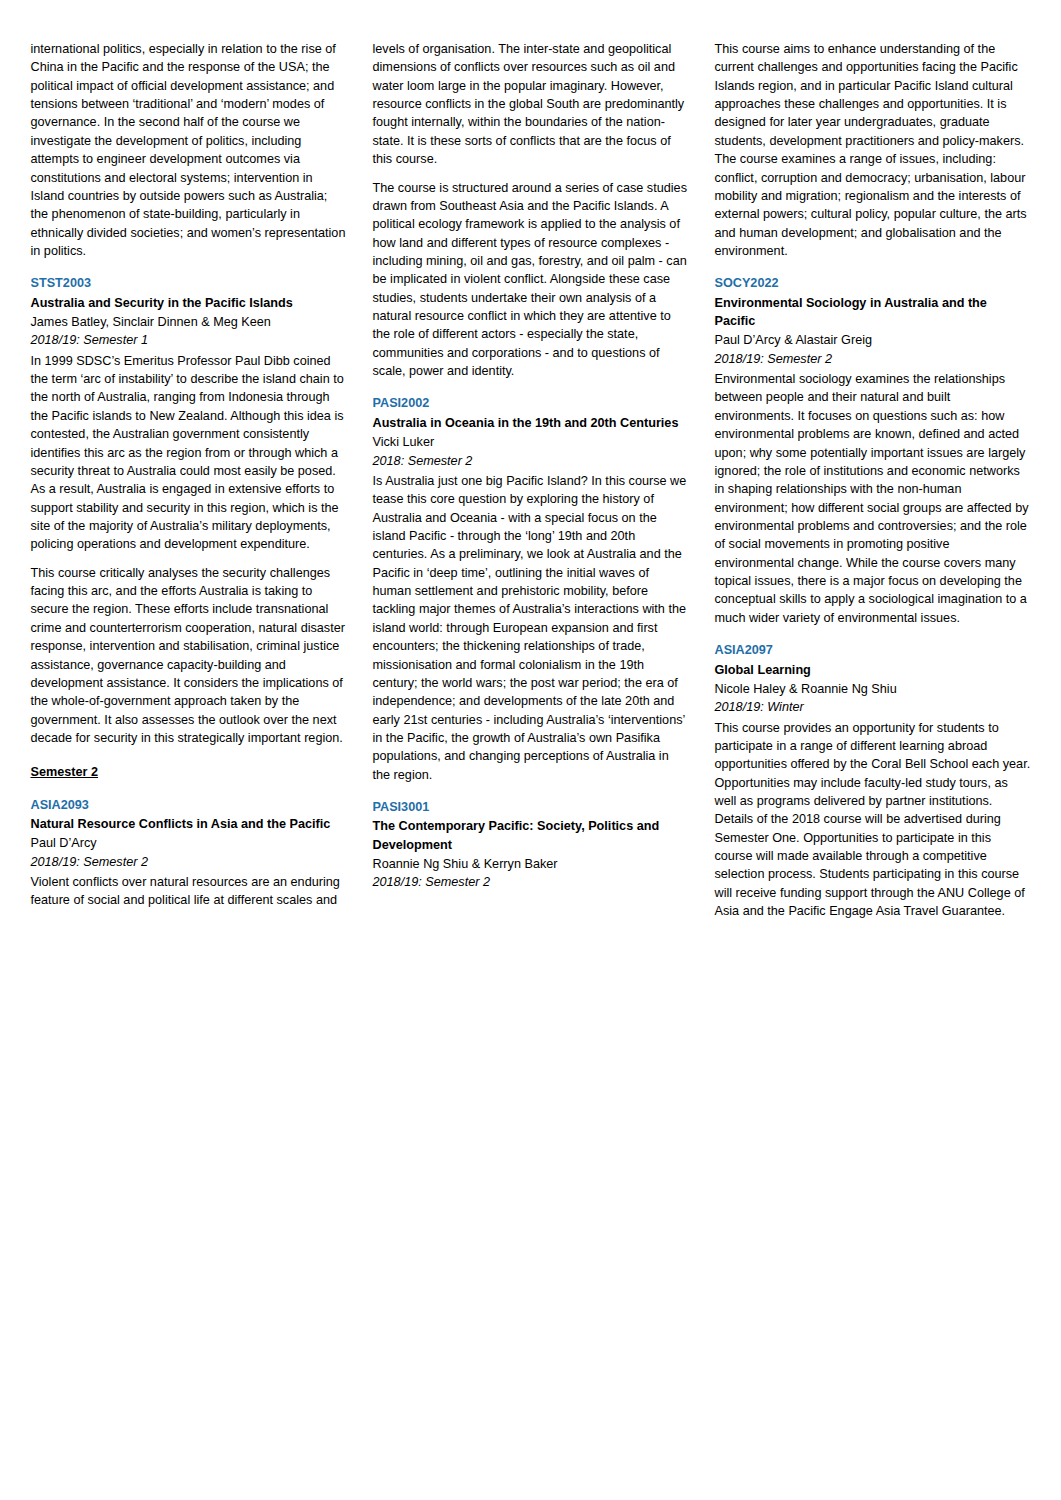international politics, especially in relation to the rise of China in the Pacific and the response of the USA; the political impact of official development assistance; and tensions between ‘traditional’ and ‘modern’ modes of governance. In the second half of the course we investigate the development of politics, including attempts to engineer development outcomes via constitutions and electoral systems; intervention in Island countries by outside powers such as Australia; the phenomenon of state-building, particularly in ethnically divided societies; and women’s representation in politics.
STST2003
Australia and Security in the Pacific Islands
James Batley, Sinclair Dinnen & Meg Keen
2018/19: Semester 1
In 1999 SDSC’s Emeritus Professor Paul Dibb coined the term ‘arc of instability’ to describe the island chain to the north of Australia, ranging from Indonesia through the Pacific islands to New Zealand. Although this idea is contested, the Australian government consistently identifies this arc as the region from or through which a security threat to Australia could most easily be posed. As a result, Australia is engaged in extensive efforts to support stability and security in this region, which is the site of the majority of Australia’s military deployments, policing operations and development expenditure.
This course critically analyses the security challenges facing this arc, and the efforts Australia is taking to secure the region. These efforts include transnational crime and counterterrorism cooperation, natural disaster response, intervention and stabilisation, criminal justice assistance, governance capacity-building and development assistance. It considers the implications of the whole-of-government approach taken by the government. It also assesses the outlook over the next decade for security in this strategically important region.
Semester 2
ASIA2093
Natural Resource Conflicts in Asia and the Pacific
Paul D’Arcy
2018/19: Semester 2
Violent conflicts over natural resources are an enduring feature of social and political life at different scales and levels of organisation. The inter-state and geopolitical dimensions of conflicts over resources such as oil and water loom large in the popular imaginary. However, resource conflicts in the global South are predominantly fought internally, within the boundaries of the nation-state. It is these sorts of conflicts that are the focus of this course.
The course is structured around a series of case studies drawn from Southeast Asia and the Pacific Islands. A political ecology framework is applied to the analysis of how land and different types of resource complexes - including mining, oil and gas, forestry, and oil palm - can be implicated in violent conflict. Alongside these case studies, students undertake their own analysis of a natural resource conflict in which they are attentive to the role of different actors - especially the state, communities and corporations - and to questions of scale, power and identity.
PASI2002
Australia in Oceania in the 19th and 20th Centuries
Vicki Luker
2018: Semester 2
Is Australia just one big Pacific Island? In this course we tease this core question by exploring the history of Australia and Oceania - with a special focus on the island Pacific - through the ‘long’ 19th and 20th centuries. As a preliminary, we look at Australia and the Pacific in ‘deep time’, outlining the initial waves of human settlement and prehistoric mobility, before tackling major themes of Australia’s interactions with the island world: through European expansion and first encounters; the thickening relationships of trade, missionisation and formal colonialism in the 19th century; the world wars; the post war period; the era of independence; and developments of the late 20th and early 21st centuries - including Australia’s ‘interventions’ in the Pacific, the growth of Australia’s own Pasifika populations, and changing perceptions of Australia in the region.
PASI3001
The Contemporary Pacific: Society, Politics and Development
Roannie Ng Shiu & Kerryn Baker
2018/19: Semester 2
This course aims to enhance understanding of the current challenges and opportunities facing the Pacific Islands region, and in particular Pacific Island cultural approaches these challenges and opportunities. It is designed for later year undergraduates, graduate students, development practitioners and policy-makers. The course examines a range of issues, including: conflict, corruption and democracy; urbanisation, labour mobility and migration; regionalism and the interests of external powers; cultural policy, popular culture, the arts and human development; and globalisation and the environment.
SOCY2022
Environmental Sociology in Australia and the Pacific
Paul D’Arcy & Alastair Greig
2018/19: Semester 2
Environmental sociology examines the relationships between people and their natural and built environments. It focuses on questions such as: how environmental problems are known, defined and acted upon; why some potentially important issues are largely ignored; the role of institutions and economic networks in shaping relationships with the non-human environment; how different social groups are affected by environmental problems and controversies; and the role of social movements in promoting positive environmental change. While the course covers many topical issues, there is a major focus on developing the conceptual skills to apply a sociological imagination to a much wider variety of environmental issues.
ASIA2097
Global Learning
Nicole Haley & Roannie Ng Shiu
2018/19: Winter
This course provides an opportunity for students to participate in a range of different learning abroad opportunities offered by the Coral Bell School each year. Opportunities may include faculty-led study tours, as well as programs delivered by partner institutions. Details of the 2018 course will be advertised during Semester One. Opportunities to participate in this course will made available through a competitive selection process. Students participating in this course will receive funding support through the ANU College of Asia and the Pacific Engage Asia Travel Guarantee.